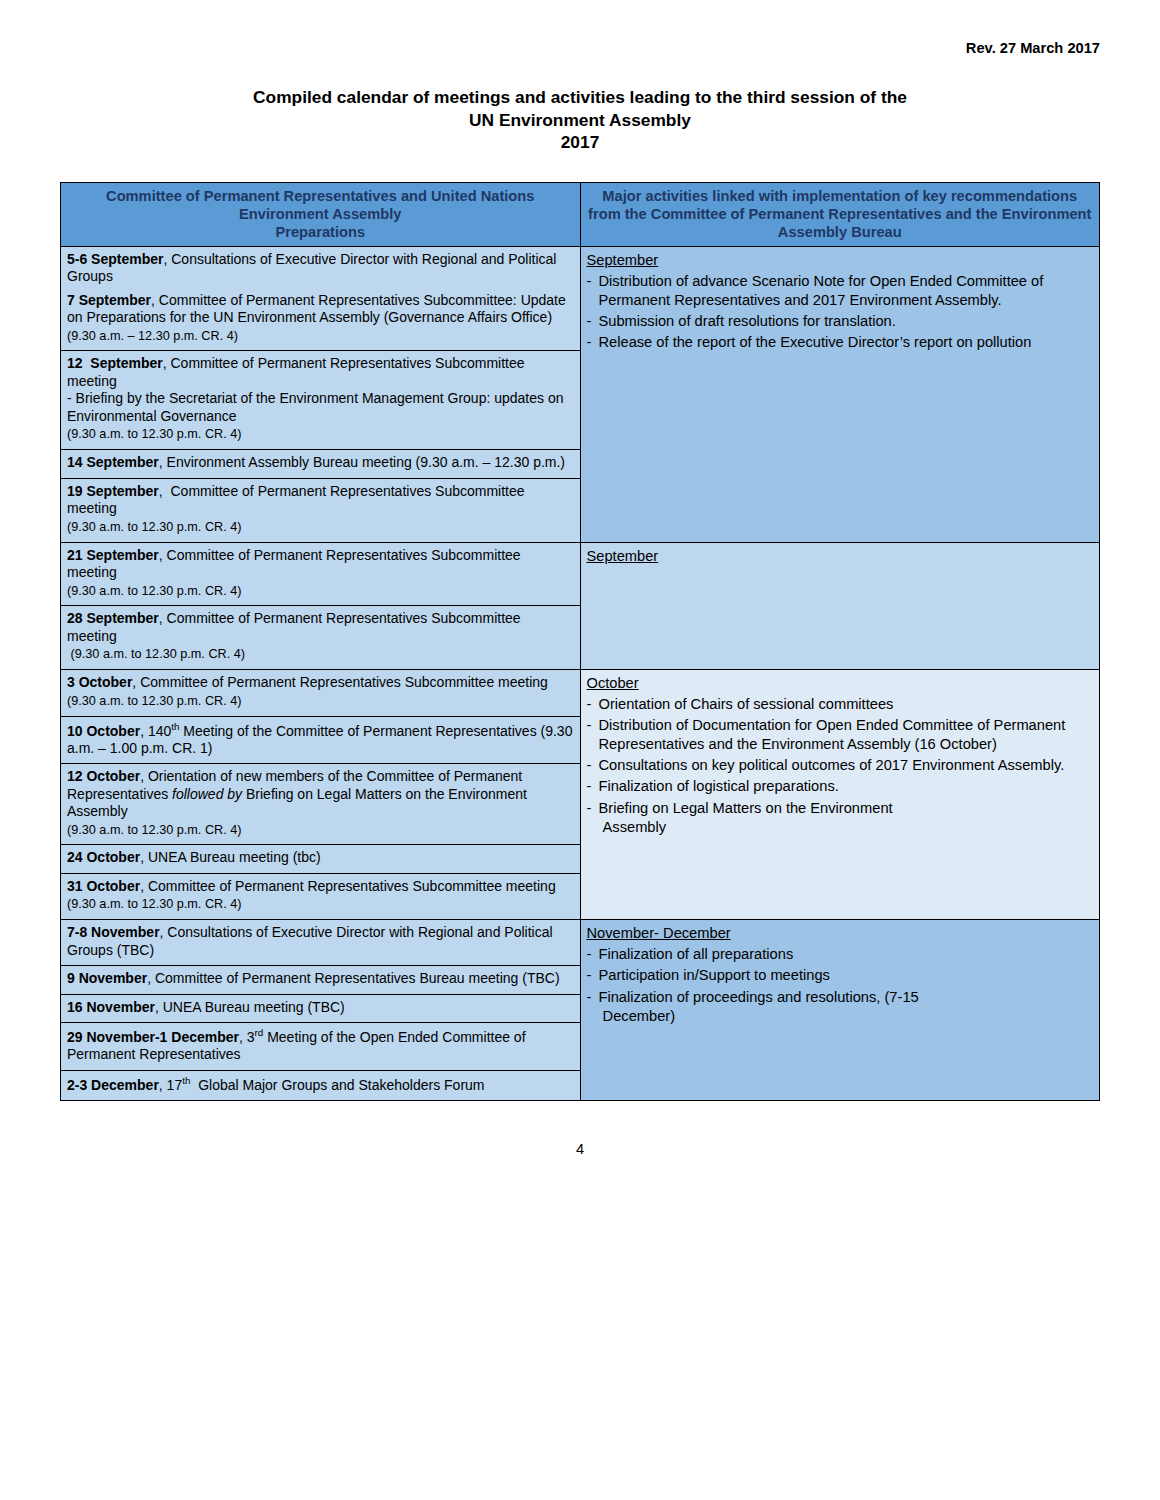Rev. 27 March 2017
Compiled calendar of meetings and activities leading to the third session of the UN Environment Assembly 2017
| Committee of Permanent Representatives and United Nations Environment Assembly Preparations | Major activities linked with implementation of key recommendations from the Committee of Permanent Representatives and the Environment Assembly Bureau |
| --- | --- |
| 5-6 September , Consultations of Executive Director with Regional and Political Groups 7 September , Committee of Permanent Representatives Subcommittee: Update on Preparations for the UN Environment Assembly (Governance Affairs Office) (9.30 a.m. – 12.30 p.m. CR. 4) | September Distribution of advance Scenario Note for Open Ended Committee of Permanent Representatives and 2017 Environment Assembly. Submission of draft resolutions for translation. Release of the report of the Executive Director’s report on pollution |
| 12 September , Committee of Permanent Representatives Subcommittee meeting - Briefing by the Secretariat of the Environment Management Group: updates on Environmental Governance (9.30 a.m. to 12.30 p.m. CR. 4) |
| 14 September , Environment Assembly Bureau meeting (9.30 a.m. – 12.30 p.m.) |
| 19 September , Committee of Permanent Representatives Subcommittee meeting (9.30 a.m. to 12.30 p.m. CR. 4) |
| 21 September , Committee of Permanent Representatives Subcommittee meeting (9.30 a.m. to 12.30 p.m. CR. 4) | September |
| 28 September , Committee of Permanent Representatives Subcommittee meeting (9.30 a.m. to 12.30 p.m. CR. 4) |
| 3 October , Committee of Permanent Representatives Subcommittee meeting (9.30 a.m. to 12.30 p.m. CR. 4) | October Orientation of Chairs of sessional committees Distribution of Documentation for Open Ended Committee of Permanent Representatives and the Environment Assembly (16 October) Consultations on key political outcomes of 2017 Environment Assembly. Finalization of logistical preparations. Briefing on Legal Matters on the Environment Assembly |
| 10 October , 140 th Meeting of the Committee of Permanent Representatives (9.30 a.m. – 1.00 p.m. CR. 1) |
| 12 October , Orientation of new members of the Committee of Permanent Representatives followed by Briefing on Legal Matters on the Environment Assembly (9.30 a.m. to 12.30 p.m. CR. 4) |
| 24 October , UNEA Bureau meeting (tbc) |
| 31 October , Committee of Permanent Representatives Subcommittee meeting (9.30 a.m. to 12.30 p.m. CR. 4) |
| 7-8 November , Consultations of Executive Director with Regional and Political Groups (TBC) | November- December Finalization of all preparations Participation in/Support to meetings Finalization of proceedings and resolutions, (7-15 December) |
| 9 November , Committee of Permanent Representatives Bureau meeting (TBC) |
| 16 November , UNEA Bureau meeting (TBC) |
| 29 November-1 December , 3 rd Meeting of the Open Ended Committee of Permanent Representatives |
| 2-3 December , 17 th Global Major Groups and Stakeholders Forum |
4